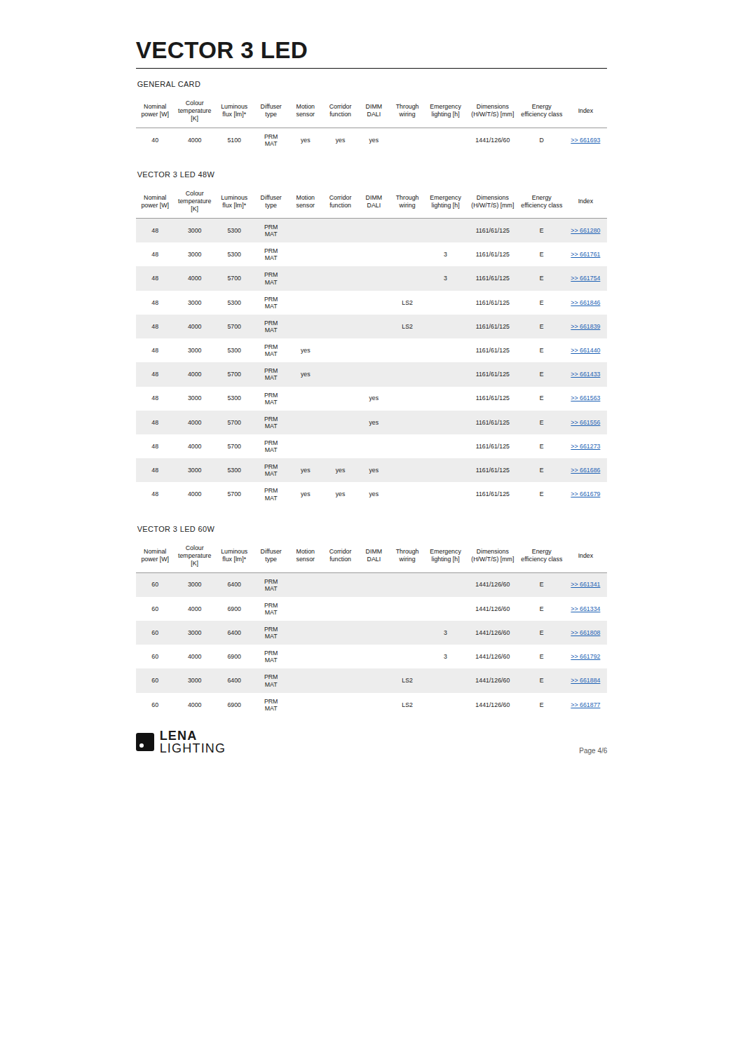VECTOR 3 LED
GENERAL CARD
| Nominal power [W] | Colour temperature [K] | Luminous flux [lm]* | Diffuser type | Motion sensor | Corridor function | DIMM DALI | Through wiring | Emergency lighting [h] | Dimensions (H/W/T/S) [mm] | Energy efficiency class | Index |
| --- | --- | --- | --- | --- | --- | --- | --- | --- | --- | --- | --- |
| 40 | 4000 | 5100 | PRM MAT | yes | yes | yes | | | 1441/126/60 | D | >> 661693 |
VECTOR 3 LED 48W
| Nominal power [W] | Colour temperature [K] | Luminous flux [lm]* | Diffuser type | Motion sensor | Corridor function | DIMM DALI | Through wiring | Emergency lighting [h] | Dimensions (H/W/T/S) [mm] | Energy efficiency class | Index |
| --- | --- | --- | --- | --- | --- | --- | --- | --- | --- | --- | --- |
| 48 | 3000 | 5300 | PRM MAT | | | | | | 1161/61/125 | E | >> 661280 |
| 48 | 3000 | 5300 | PRM MAT | | | | | 3 | 1161/61/125 | E | >> 661761 |
| 48 | 4000 | 5700 | PRM MAT | | | | | 3 | 1161/61/125 | E | >> 661754 |
| 48 | 3000 | 5300 | PRM MAT | | | | LS2 | | 1161/61/125 | E | >> 661846 |
| 48 | 4000 | 5700 | PRM MAT | | | | LS2 | | 1161/61/125 | E | >> 661839 |
| 48 | 3000 | 5300 | PRM MAT | yes | | | | | 1161/61/125 | E | >> 661440 |
| 48 | 4000 | 5700 | PRM MAT | yes | | | | | 1161/61/125 | E | >> 661433 |
| 48 | 3000 | 5300 | PRM MAT | | | yes | | | 1161/61/125 | E | >> 661563 |
| 48 | 4000 | 5700 | PRM MAT | | | yes | | | 1161/61/125 | E | >> 661556 |
| 48 | 4000 | 5700 | PRM MAT | | | | | | 1161/61/125 | E | >> 661273 |
| 48 | 3000 | 5300 | PRM MAT | yes | yes | yes | | | 1161/61/125 | E | >> 661686 |
| 48 | 4000 | 5700 | PRM MAT | yes | yes | yes | | | 1161/61/125 | E | >> 661679 |
VECTOR 3 LED 60W
| Nominal power [W] | Colour temperature [K] | Luminous flux [lm]* | Diffuser type | Motion sensor | Corridor function | DIMM DALI | Through wiring | Emergency lighting [h] | Dimensions (H/W/T/S) [mm] | Energy efficiency class | Index |
| --- | --- | --- | --- | --- | --- | --- | --- | --- | --- | --- | --- |
| 60 | 3000 | 6400 | PRM MAT | | | | | | 1441/126/60 | E | >> 661341 |
| 60 | 4000 | 6900 | PRM MAT | | | | | | 1441/126/60 | E | >> 661334 |
| 60 | 3000 | 6400 | PRM MAT | | | | | 3 | 1441/126/60 | E | >> 661808 |
| 60 | 4000 | 6900 | PRM MAT | | | | | 3 | 1441/126/60 | E | >> 661792 |
| 60 | 3000 | 6400 | PRM MAT | | | | LS2 | | 1441/126/60 | E | >> 661884 |
| 60 | 4000 | 6900 | PRM MAT | | | | LS2 | | 1441/126/60 | E | >> 661877 |
LENA LIGHTING
Page 4/6